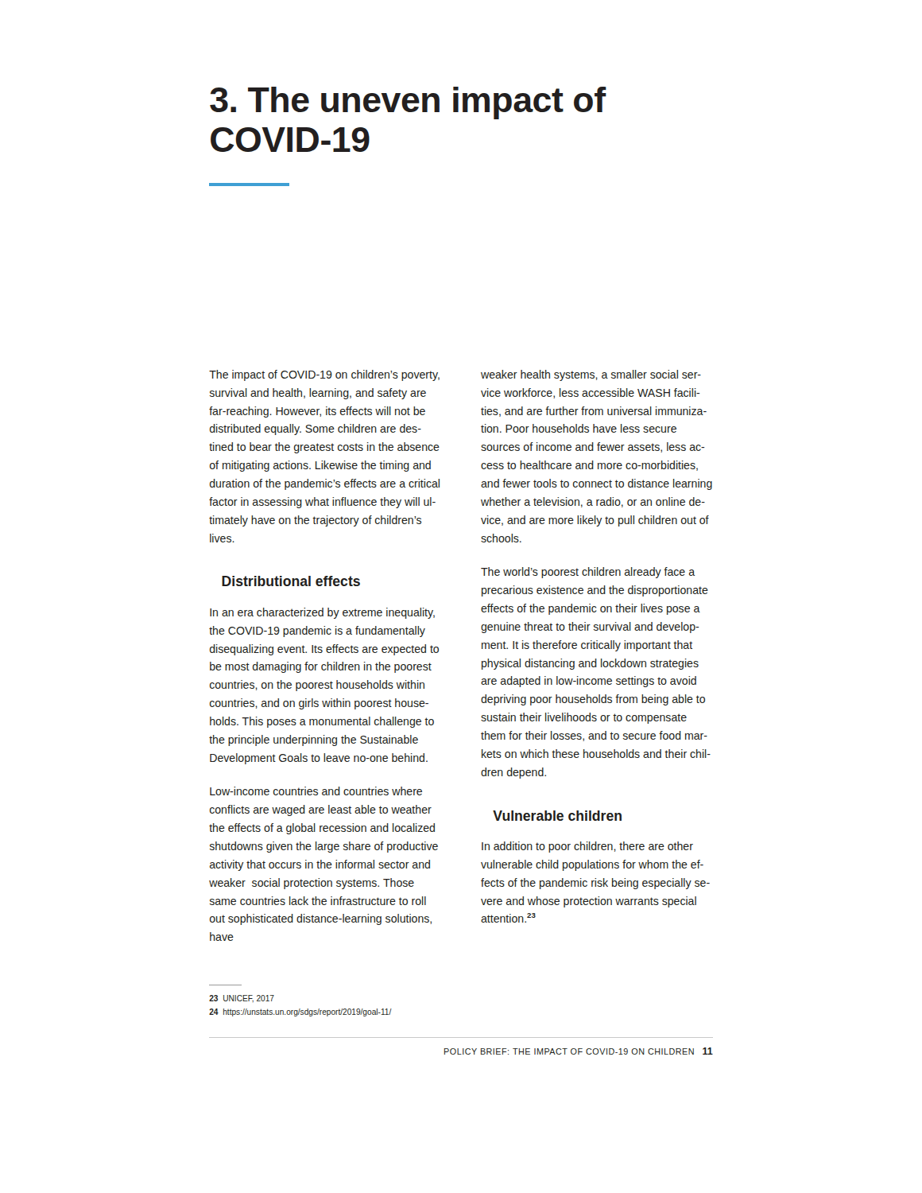3. The uneven impact of COVID-19
The impact of COVID-19 on children’s poverty, survival and health, learning, and safety are far-reaching. However, its effects will not be distributed equally. Some children are destined to bear the greatest costs in the absence of mitigating actions. Likewise the timing and duration of the pandemic’s effects are a critical factor in assessing what influence they will ultimately have on the trajectory of children’s lives.
Distributional effects
In an era characterized by extreme inequality, the COVID-19 pandemic is a fundamentally disequalizing event. Its effects are expected to be most damaging for children in the poorest countries, on the poorest households within countries, and on girls within poorest households. This poses a monumental challenge to the principle underpinning the Sustainable Development Goals to leave no-one behind.
Low-income countries and countries where conflicts are waged are least able to weather the effects of a global recession and localized shutdowns given the large share of productive activity that occurs in the informal sector and weaker social protection systems. Those same countries lack the infrastructure to roll out sophisticated distance-learning solutions, have
weaker health systems, a smaller social service workforce, less accessible WASH facilities, and are further from universal immunization. Poor households have less secure sources of income and fewer assets, less access to healthcare and more co-morbidities, and fewer tools to connect to distance learning whether a television, a radio, or an online device, and are more likely to pull children out of schools.
The world’s poorest children already face a precarious existence and the disproportionate effects of the pandemic on their lives pose a genuine threat to their survival and development. It is therefore critically important that physical distancing and lockdown strategies are adapted in low-income settings to avoid depriving poor households from being able to sustain their livelihoods or to compensate them for their losses, and to secure food markets on which these households and their children depend.
Vulnerable children
In addition to poor children, there are other vulnerable child populations for whom the effects of the pandemic risk being especially severe and whose protection warrants special attention.23
23 UNICEF, 2017
24https://unstats.un.org/sdgs/report/2019/goal-11/
POLICY BRIEF: THE IMPACT OF COVID-19 ON CHILDREN 11